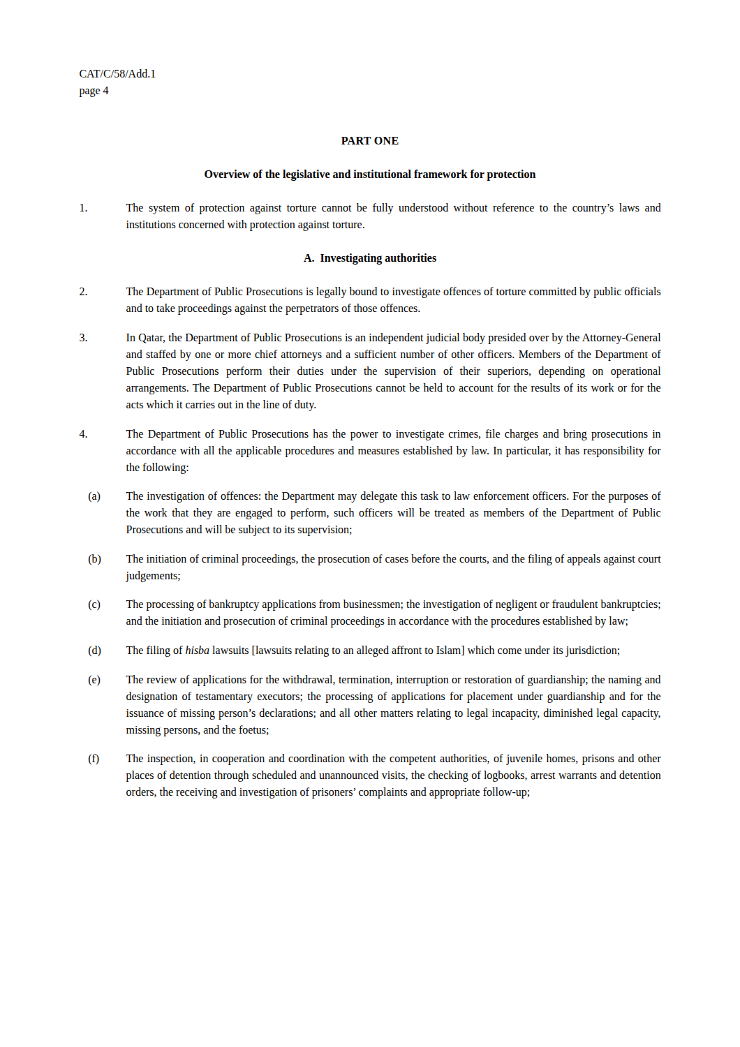CAT/C/58/Add.1 page 4
PART ONE
Overview of the legislative and institutional framework for protection
1. The system of protection against torture cannot be fully understood without reference to the country’s laws and institutions concerned with protection against torture.
A. Investigating authorities
2. The Department of Public Prosecutions is legally bound to investigate offences of torture committed by public officials and to take proceedings against the perpetrators of those offences.
3. In Qatar, the Department of Public Prosecutions is an independent judicial body presided over by the Attorney-General and staffed by one or more chief attorneys and a sufficient number of other officers. Members of the Department of Public Prosecutions perform their duties under the supervision of their superiors, depending on operational arrangements. The Department of Public Prosecutions cannot be held to account for the results of its work or for the acts which it carries out in the line of duty.
4. The Department of Public Prosecutions has the power to investigate crimes, file charges and bring prosecutions in accordance with all the applicable procedures and measures established by law. In particular, it has responsibility for the following:
(a) The investigation of offences: the Department may delegate this task to law enforcement officers. For the purposes of the work that they are engaged to perform, such officers will be treated as members of the Department of Public Prosecutions and will be subject to its supervision;
(b) The initiation of criminal proceedings, the prosecution of cases before the courts, and the filing of appeals against court judgements;
(c) The processing of bankruptcy applications from businessmen; the investigation of negligent or fraudulent bankruptcies; and the initiation and prosecution of criminal proceedings in accordance with the procedures established by law;
(d) The filing of hisba lawsuits [lawsuits relating to an alleged affront to Islam] which come under its jurisdiction;
(e) The review of applications for the withdrawal, termination, interruption or restoration of guardianship; the naming and designation of testamentary executors; the processing of applications for placement under guardianship and for the issuance of missing person’s declarations; and all other matters relating to legal incapacity, diminished legal capacity, missing persons, and the foetus;
(f) The inspection, in cooperation and coordination with the competent authorities, of juvenile homes, prisons and other places of detention through scheduled and unannounced visits, the checking of logbooks, arrest warrants and detention orders, the receiving and investigation of prisoners’ complaints and appropriate follow-up;